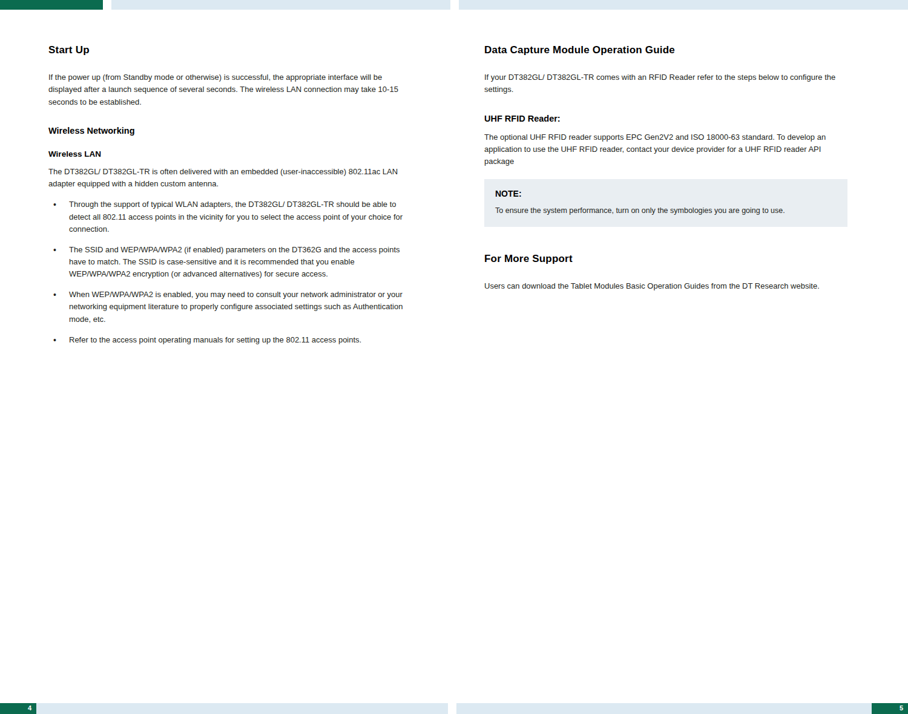Start Up
If the power up (from Standby mode or otherwise) is successful, the appropriate interface will be displayed after a launch sequence of several seconds. The wireless LAN connection may take 10-15 seconds to be established.
Wireless Networking
Wireless LAN
The DT382GL/ DT382GL-TR is often delivered with an embedded (user-inaccessible) 802.11ac LAN adapter equipped with a hidden custom antenna.
Through the support of typical WLAN adapters, the DT382GL/ DT382GL-TR should be able to detect all 802.11 access points in the vicinity for you to select the access point of your choice for connection.
The SSID and WEP/WPA/WPA2 (if enabled) parameters on the DT362G and the access points have to match. The SSID is case-sensitive and it is recommended that you enable WEP/WPA/WPA2 encryption (or advanced alternatives) for secure access.
When WEP/WPA/WPA2 is enabled, you may need to consult your network administrator or your networking equipment literature to properly configure associated settings such as Authentication mode, etc.
Refer to the access point operating manuals for setting up the 802.11 access points.
Data Capture Module Operation Guide
If your DT382GL/ DT382GL-TR comes with an RFID Reader refer to the steps below to configure the settings.
UHF RFID Reader:
The optional UHF RFID reader supports EPC Gen2V2 and ISO 18000-63 standard. To develop an application to use the UHF RFID reader, contact your device provider for a UHF RFID reader API package
NOTE:
To ensure the system performance, turn on only the symbologies you are going to use.
For More Support
Users can download the Tablet Modules Basic Operation Guides from the DT Research website.
4
5